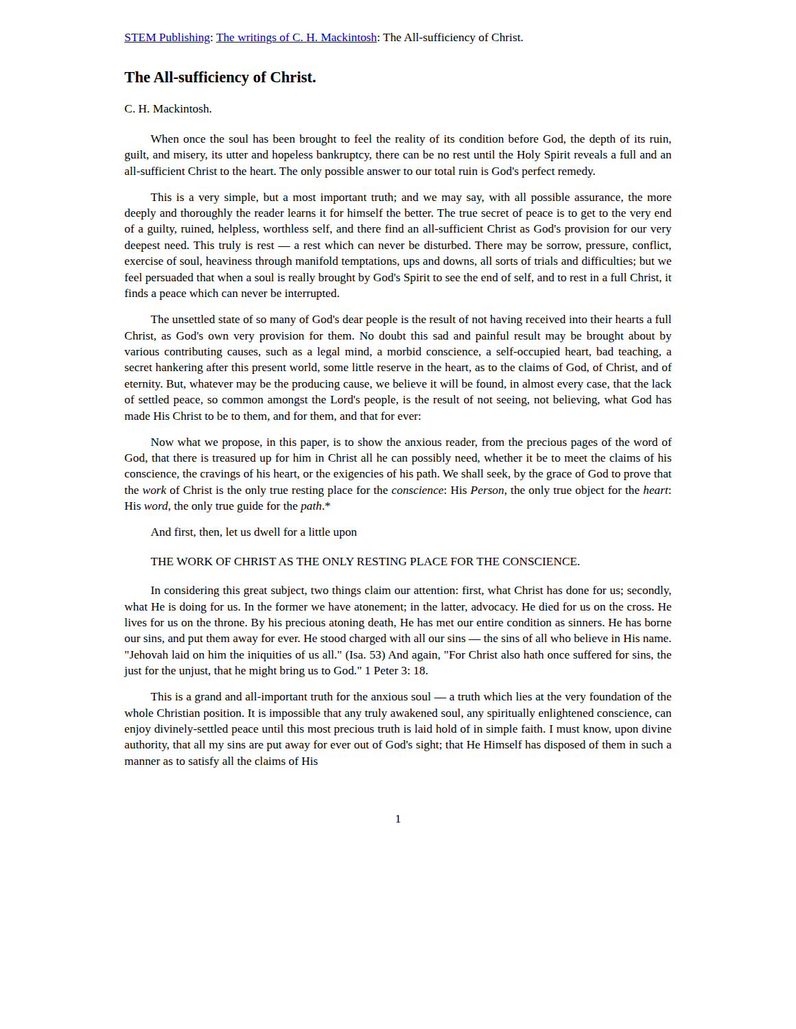STEM Publishing: The writings of C. H. Mackintosh: The All-sufficiency of Christ.
The All-sufficiency of Christ.
C. H. Mackintosh.
When once the soul has been brought to feel the reality of its condition before God, the depth of its ruin, guilt, and misery, its utter and hopeless bankruptcy, there can be no rest until the Holy Spirit reveals a full and an all-sufficient Christ to the heart. The only possible answer to our total ruin is God's perfect remedy.
This is a very simple, but a most important truth; and we may say, with all possible assurance, the more deeply and thoroughly the reader learns it for himself the better. The true secret of peace is to get to the very end of a guilty, ruined, helpless, worthless self, and there find an all-sufficient Christ as God's provision for our very deepest need. This truly is rest — a rest which can never be disturbed. There may be sorrow, pressure, conflict, exercise of soul, heaviness through manifold temptations, ups and downs, all sorts of trials and difficulties; but we feel persuaded that when a soul is really brought by God's Spirit to see the end of self, and to rest in a full Christ, it finds a peace which can never be interrupted.
The unsettled state of so many of God's dear people is the result of not having received into their hearts a full Christ, as God's own very provision for them. No doubt this sad and painful result may be brought about by various contributing causes, such as a legal mind, a morbid conscience, a self-occupied heart, bad teaching, a secret hankering after this present world, some little reserve in the heart, as to the claims of God, of Christ, and of eternity. But, whatever may be the producing cause, we believe it will be found, in almost every case, that the lack of settled peace, so common amongst the Lord's people, is the result of not seeing, not believing, what God has made His Christ to be to them, and for them, and that for ever:
Now what we propose, in this paper, is to show the anxious reader, from the precious pages of the word of God, that there is treasured up for him in Christ all he can possibly need, whether it be to meet the claims of his conscience, the cravings of his heart, or the exigencies of his path. We shall seek, by the grace of God to prove that the work of Christ is the only true resting place for the conscience: His Person, the only true object for the heart: His word, the only true guide for the path.*
And first, then, let us dwell for a little upon
THE WORK OF CHRIST AS THE ONLY RESTING PLACE FOR THE CONSCIENCE.
In considering this great subject, two things claim our attention: first, what Christ has done for us; secondly, what He is doing for us. In the former we have atonement; in the latter, advocacy. He died for us on the cross. He lives for us on the throne. By his precious atoning death, He has met our entire condition as sinners. He has borne our sins, and put them away for ever. He stood charged with all our sins — the sins of all who believe in His name. "Jehovah laid on him the iniquities of us all." (Isa. 53) And again, "For Christ also hath once suffered for sins, the just for the unjust, that he might bring us to God." 1 Peter 3: 18.
This is a grand and all-important truth for the anxious soul — a truth which lies at the very foundation of the whole Christian position. It is impossible that any truly awakened soul, any spiritually enlightened conscience, can enjoy divinely-settled peace until this most precious truth is laid hold of in simple faith. I must know, upon divine authority, that all my sins are put away for ever out of God's sight; that He Himself has disposed of them in such a manner as to satisfy all the claims of His
1